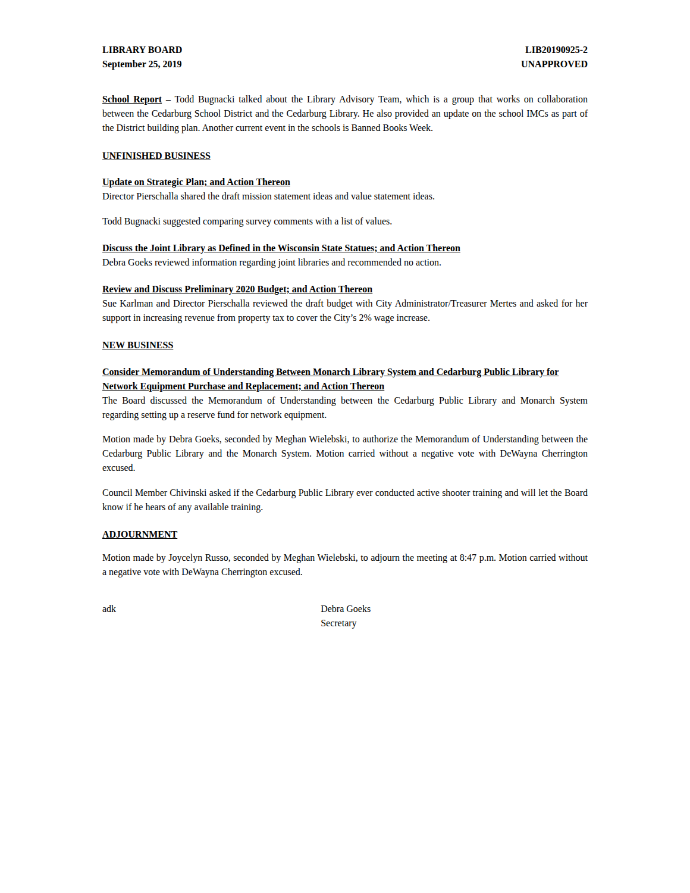LIBRARY BOARD
September 25, 2019
LIB20190925-2
UNAPPROVED
School Report – Todd Bugnacki talked about the Library Advisory Team, which is a group that works on collaboration between the Cedarburg School District and the Cedarburg Library. He also provided an update on the school IMCs as part of the District building plan. Another current event in the schools is Banned Books Week.
UNFINISHED BUSINESS
Update on Strategic Plan; and Action Thereon
Director Pierschalla shared the draft mission statement ideas and value statement ideas.
Todd Bugnacki suggested comparing survey comments with a list of values.
Discuss the Joint Library as Defined in the Wisconsin State Statues; and Action Thereon
Debra Goeks reviewed information regarding joint libraries and recommended no action.
Review and Discuss Preliminary 2020 Budget; and Action Thereon
Sue Karlman and Director Pierschalla reviewed the draft budget with City Administrator/Treasurer Mertes and asked for her support in increasing revenue from property tax to cover the City’s 2% wage increase.
NEW BUSINESS
Consider Memorandum of Understanding Between Monarch Library System and Cedarburg Public Library for Network Equipment Purchase and Replacement; and Action Thereon
The Board discussed the Memorandum of Understanding between the Cedarburg Public Library and Monarch System regarding setting up a reserve fund for network equipment.
Motion made by Debra Goeks, seconded by Meghan Wielebski, to authorize the Memorandum of Understanding between the Cedarburg Public Library and the Monarch System. Motion carried without a negative vote with DeWayna Cherrington excused.
Council Member Chivinski asked if the Cedarburg Public Library ever conducted active shooter training and will let the Board know if he hears of any available training.
ADJOURNMENT
Motion made by Joycelyn Russo, seconded by Meghan Wielebski, to adjourn the meeting at 8:47 p.m. Motion carried without a negative vote with DeWayna Cherrington excused.
adk
Debra Goeks
Secretary